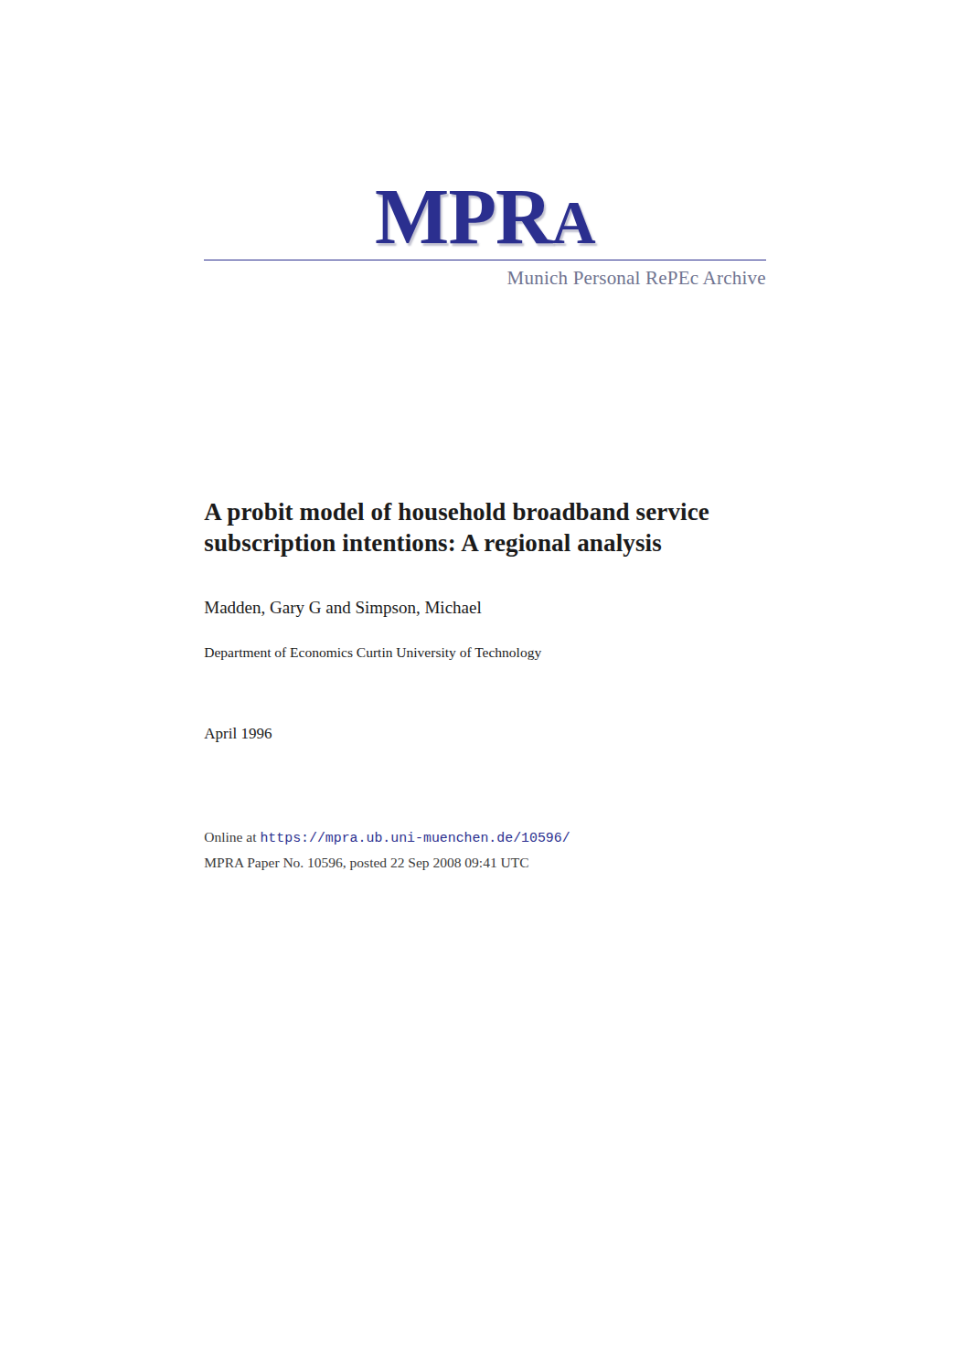MPRA
Munich Personal RePEc Archive
A probit model of household broadband service subscription intentions: A regional analysis
Madden, Gary G and Simpson, Michael
Department of Economics Curtin University of Technology
April 1996
Online at https://mpra.ub.uni-muenchen.de/10596/
MPRA Paper No. 10596, posted 22 Sep 2008 09:41 UTC